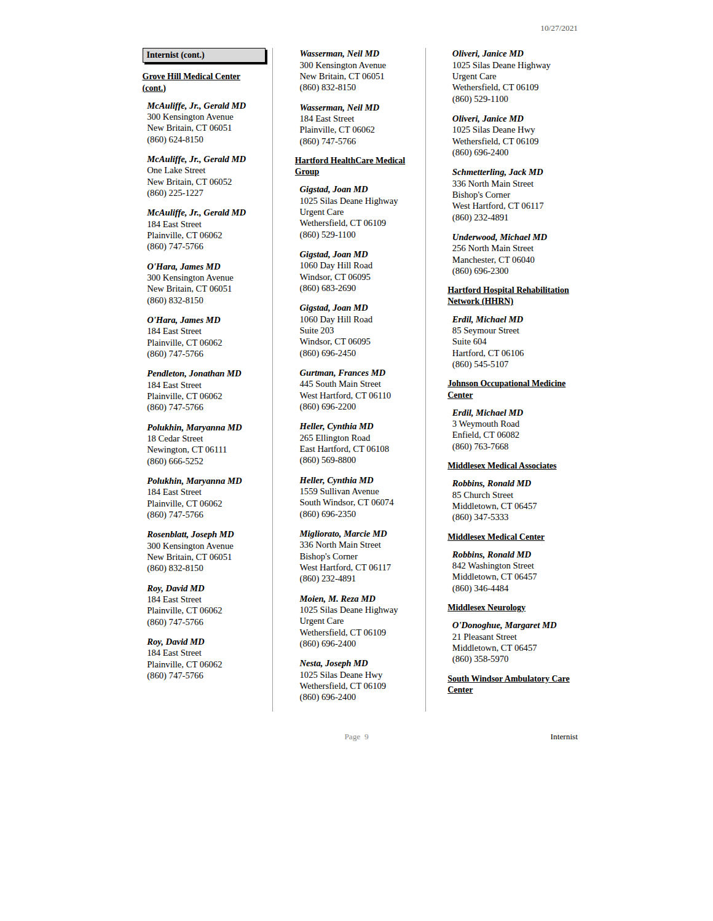10/27/2021
Internist (cont.)
Grove Hill Medical Center (cont.)
McAuliffe, Jr., Gerald MD
300 Kensington Avenue
New Britain, CT 06051
(860) 624-8150
McAuliffe, Jr., Gerald MD
One Lake Street
New Britain, CT 06052
(860) 225-1227
McAuliffe, Jr., Gerald MD
184 East Street
Plainville, CT 06062
(860) 747-5766
O'Hara, James MD
300 Kensington Avenue
New Britain, CT 06051
(860) 832-8150
O'Hara, James MD
184 East Street
Plainville, CT 06062
(860) 747-5766
Pendleton, Jonathan MD
184 East Street
Plainville, CT 06062
(860) 747-5766
Polukhin, Maryanna MD
18 Cedar Street
Newington, CT 06111
(860) 666-5252
Polukhin, Maryanna MD
184 East Street
Plainville, CT 06062
(860) 747-5766
Rosenblatt, Joseph MD
300 Kensington Avenue
New Britain, CT 06051
(860) 832-8150
Roy, David MD
184 East Street
Plainville, CT 06062
(860) 747-5766
Roy, David MD
184 East Street
Plainville, CT 06062
(860) 747-5766
Wasserman, Neil MD
300 Kensington Avenue
New Britain, CT 06051
(860) 832-8150
Wasserman, Neil MD
184 East Street
Plainville, CT 06062
(860) 747-5766
Hartford HealthCare Medical Group
Gigstad, Joan MD
1025 Silas Deane Highway
Urgent Care
Wethersfield, CT 06109
(860) 529-1100
Gigstad, Joan MD
1060 Day Hill Road
Windsor, CT 06095
(860) 683-2690
Gigstad, Joan MD
1060 Day Hill Road
Suite 203
Windsor, CT 06095
(860) 696-2450
Gurtman, Frances MD
445 South Main Street
West Hartford, CT 06110
(860) 696-2200
Heller, Cynthia MD
265 Ellington Road
East Hartford, CT 06108
(860) 569-8800
Heller, Cynthia MD
1559 Sullivan Avenue
South Windsor, CT 06074
(860) 696-2350
Migliorato, Marcie MD
336 North Main Street
Bishop's Corner
West Hartford, CT 06117
(860) 232-4891
Moien, M. Reza MD
1025 Silas Deane Highway
Urgent Care
Wethersfield, CT 06109
(860) 696-2400
Nesta, Joseph MD
1025 Silas Deane Hwy
Wethersfield, CT 06109
(860) 696-2400
Oliveri, Janice MD
1025 Silas Deane Highway
Urgent Care
Wethersfield, CT 06109
(860) 529-1100
Oliveri, Janice MD
1025 Silas Deane Hwy
Wethersfield, CT 06109
(860) 696-2400
Schmetterling, Jack MD
336 North Main Street
Bishop's Corner
West Hartford, CT 06117
(860) 232-4891
Underwood, Michael MD
256 North Main Street
Manchester, CT 06040
(860) 696-2300
Hartford Hospital Rehabilitation Network (HHRN)
Erdil, Michael MD
85 Seymour Street
Suite 604
Hartford, CT 06106
(860) 545-5107
Johnson Occupational Medicine Center
Erdil, Michael MD
3 Weymouth Road
Enfield, CT 06082
(860) 763-7668
Middlesex Medical Associates
Robbins, Ronald MD
85 Church Street
Middletown, CT 06457
(860) 347-5333
Middlesex Medical Center
Robbins, Ronald MD
842 Washington Street
Middletown, CT 06457
(860) 346-4484
Middlesex Neurology
O'Donoghue, Margaret MD
21 Pleasant Street
Middletown, CT 06457
(860) 358-5970
South Windsor Ambulatory Care Center
Page 9 Internist